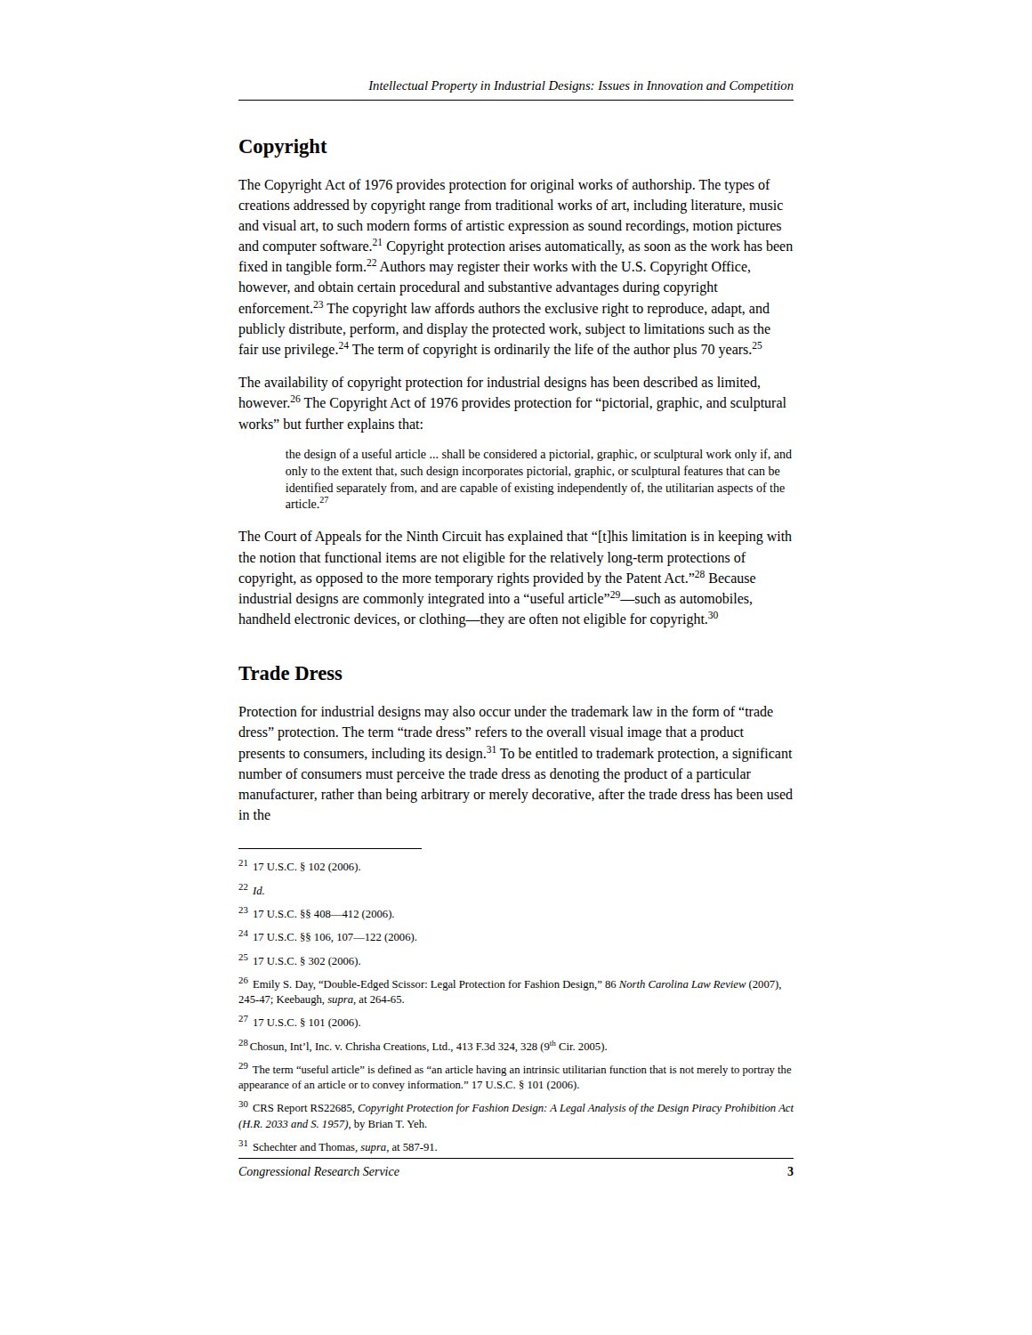Intellectual Property in Industrial Designs: Issues in Innovation and Competition
Copyright
The Copyright Act of 1976 provides protection for original works of authorship. The types of creations addressed by copyright range from traditional works of art, including literature, music and visual art, to such modern forms of artistic expression as sound recordings, motion pictures and computer software.21 Copyright protection arises automatically, as soon as the work has been fixed in tangible form.22 Authors may register their works with the U.S. Copyright Office, however, and obtain certain procedural and substantive advantages during copyright enforcement.23 The copyright law affords authors the exclusive right to reproduce, adapt, and publicly distribute, perform, and display the protected work, subject to limitations such as the fair use privilege.24 The term of copyright is ordinarily the life of the author plus 70 years.25
The availability of copyright protection for industrial designs has been described as limited, however.26 The Copyright Act of 1976 provides protection for “pictorial, graphic, and sculptural works” but further explains that:
the design of a useful article ... shall be considered a pictorial, graphic, or sculptural work only if, and only to the extent that, such design incorporates pictorial, graphic, or sculptural features that can be identified separately from, and are capable of existing independently of, the utilitarian aspects of the article.27
The Court of Appeals for the Ninth Circuit has explained that “[t]his limitation is in keeping with the notion that functional items are not eligible for the relatively long-term protections of copyright, as opposed to the more temporary rights provided by the Patent Act.”28 Because industrial designs are commonly integrated into a “useful article”29—such as automobiles, handheld electronic devices, or clothing—they are often not eligible for copyright.30
Trade Dress
Protection for industrial designs may also occur under the trademark law in the form of “trade dress” protection. The term “trade dress” refers to the overall visual image that a product presents to consumers, including its design.31 To be entitled to trademark protection, a significant number of consumers must perceive the trade dress as denoting the product of a particular manufacturer, rather than being arbitrary or merely decorative, after the trade dress has been used in the
21 17 U.S.C. § 102 (2006).
22 Id.
23 17 U.S.C. §§ 408—412 (2006).
24 17 U.S.C. §§ 106, 107—122 (2006).
25 17 U.S.C. § 302 (2006).
26 Emily S. Day, “Double-Edged Scissor: Legal Protection for Fashion Design,” 86 North Carolina Law Review (2007), 245-47; Keebaugh, supra, at 264-65.
27 17 U.S.C. § 101 (2006).
28 Chosun, Int’l, Inc. v. Chrisha Creations, Ltd., 413 F.3d 324, 328 (9th Cir. 2005).
29 The term “useful article” is defined as “an article having an intrinsic utilitarian function that is not merely to portray the appearance of an article or to convey information.” 17 U.S.C. § 101 (2006).
30 CRS Report RS22685, Copyright Protection for Fashion Design: A Legal Analysis of the Design Piracy Prohibition Act (H.R. 2033 and S. 1957), by Brian T. Yeh.
31 Schechter and Thomas, supra, at 587-91.
Congressional Research Service 3